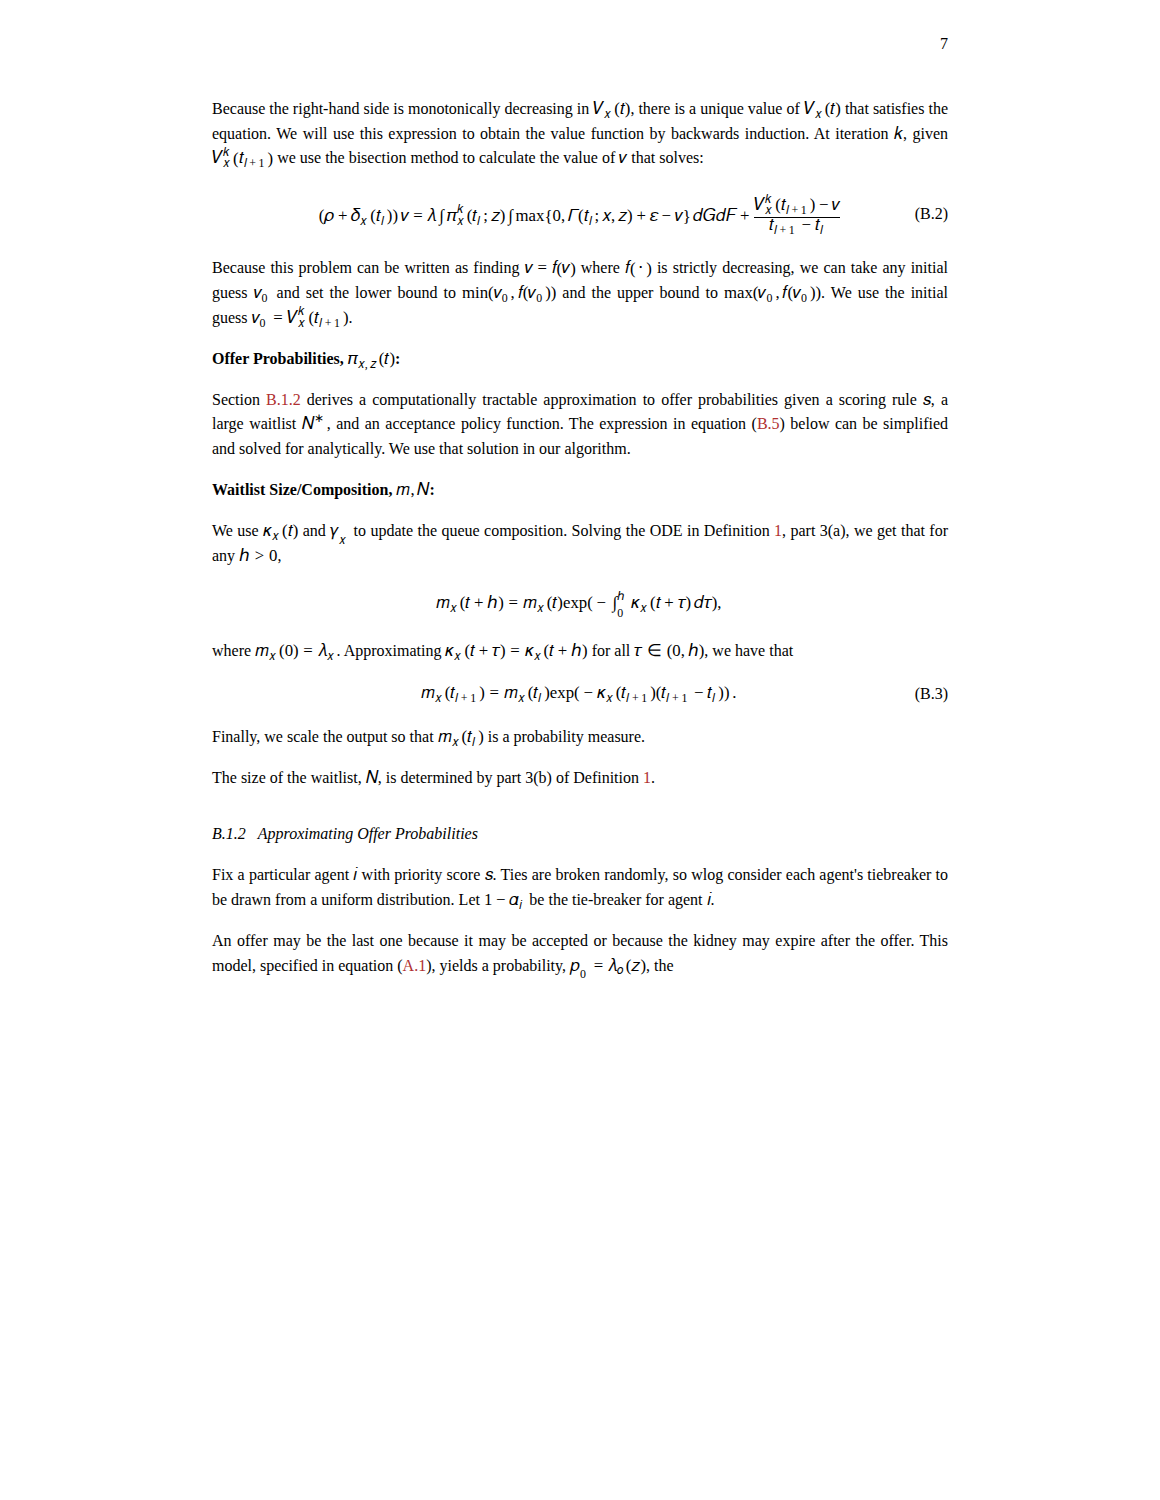7
Because the right-hand side is monotonically decreasing in Vx(t), there is a unique value of Vx(t) that satisfies the equation. We will use this expression to obtain the value function by backwards induction. At iteration k, given Vxk(tl+1) we use the bisection method to calculate the value of v that solves:
(ρ+δx(tl)) v = λ ∫ πxk (tl;z) ∫ max {0, Γ(tl;x,z) +ε−v} dGdF + Vxk(tl+1)−v tl+1−tl (B.2)
Because this problem can be written as finding v=f(v) where f(⋅) is strictly decreasing, we can take any initial guess v0 and set the lower bound to min(v0,f(v0)) and the upper bound to max(v0,f(v0)). We use the initial guess v0=Vxk(tl+1).
Offer Probabilities, πx,z(t):
Section B.1.2 derives a computationally tractable approximation to offer probabilities given a scoring rule s, a large waitlist N∗, and an acceptance policy function. The expression in equation (B.5) below can be simplified and solved for analytically. We use that solution in our algorithm.
Waitlist Size/Composition, m,N:
We use κx(t) and γx to update the queue composition. Solving the ODE in Definition 1, part 3(a), we get that for any h>0,
mx(t+h) = mx(t) exp ( − ∫0h κx(t+τ) dτ ) ,
where mx(0)=λx. Approximating κx(t+τ)=κx(t+h) for all τ∈(0,h), we have that
mx(tl+1) = mx(tl) exp ( −κx(tl+1) (tl+1−tl) ) . (B.3)
Finally, we scale the output so that mx(tl) is a probability measure.
The size of the waitlist, N, is determined by part 3(b) of Definition 1.
B.1.2 Approximating Offer Probabilities
Fix a particular agent i with priority score s. Ties are broken randomly, so wlog consider each agent's tiebreaker to be drawn from a uniform distribution. Let 1−αi be the tie-breaker for agent i.
An offer may be the last one because it may be accepted or because the kidney may expire after the offer. This model, specified in equation (A.1), yields a probability, p0=λo(z), the